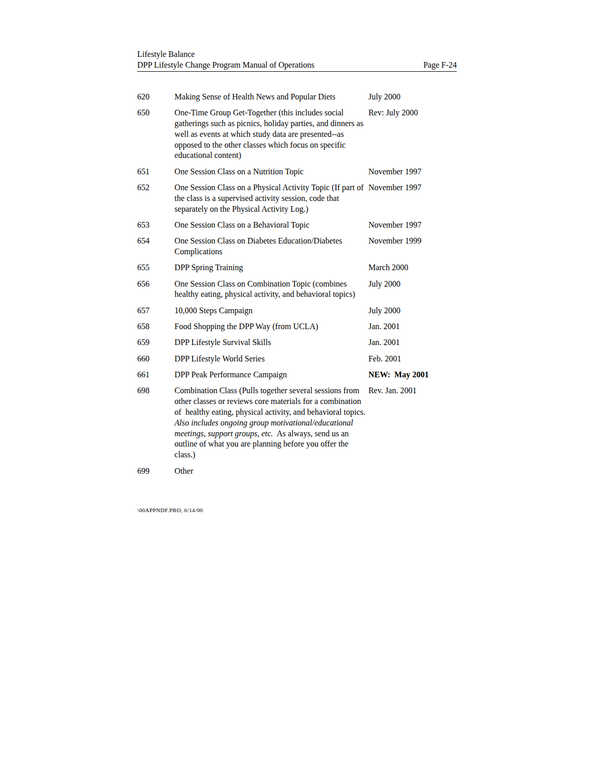Lifestyle Balance
DPP Lifestyle Change Program Manual of Operations Page F-24
| 620 | Making Sense of Health News and Popular Diets | July 2000 |
| 650 | One-Time Group Get-Together (this includes social gatherings such as picnics, holiday parties, and dinners as well as events at which study data are presented--as opposed to the other classes which focus on specific educational content) | Rev: July 2000 |
| 651 | One Session Class on a Nutrition Topic | November 1997 |
| 652 | One Session Class on a Physical Activity Topic (If part of the class is a supervised activity session, code that separately on the Physical Activity Log.) | November 1997 |
| 653 | One Session Class on a Behavioral Topic | November 1997 |
| 654 | One Session Class on Diabetes Education/Diabetes Complications | November 1999 |
| 655 | DPP Spring Training | March 2000 |
| 656 | One Session Class on Combination Topic (combines healthy eating, physical activity, and behavioral topics) | July 2000 |
| 657 | 10,000 Steps Campaign | July 2000 |
| 658 | Food Shopping the DPP Way (from UCLA) | Jan. 2001 |
| 659 | DPP Lifestyle Survival Skills | Jan. 2001 |
| 660 | DPP Lifestyle World Series | Feb. 2001 |
| 661 | DPP Peak Performance Campaign | NEW: May 2001 |
| 698 | Combination Class (Pulls together several sessions from other classes or reviews core materials for a combination of healthy eating, physical activity, and behavioral topics. Also includes ongoing group motivational/educational meetings, support groups, etc. As always, send us an outline of what you are planning before you offer the class.) | Rev. Jan. 2001 |
| 699 | Other | |
\00APPNDF.PRO, 6/14/00